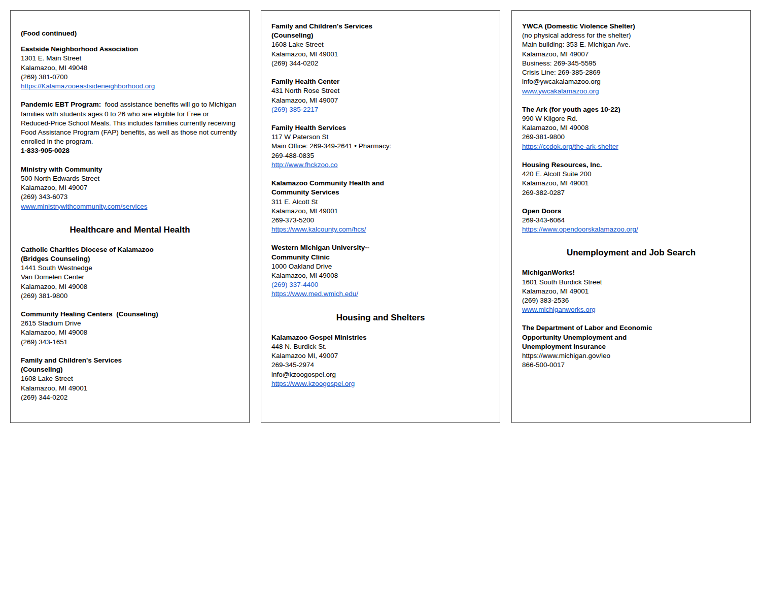(Food continued)
Eastside Neighborhood Association
1301 E. Main Street
Kalamazoo, MI 49048
(269) 381-0700
https://Kalamazooeastsideneighborhood.org
Pandemic EBT Program: food assistance benefits will go to Michigan families with students ages 0 to 26 who are eligible for Free or Reduced-Price School Meals. This includes families currently receiving Food Assistance Program (FAP) benefits, as well as those not currently enrolled in the program.
1-833-905-0028
Ministry with Community
500 North Edwards Street
Kalamazoo, MI 49007
(269) 343-6073
www.ministrywithcommunity.com/services
Healthcare and Mental Health
Catholic Charities Diocese of Kalamazoo
(Bridges Counseling)
1441 South Westnedge
Van Domelen Center
Kalamazoo, MI 49008
(269) 381-9800
Community Healing Centers (Counseling)
2615 Stadium Drive
Kalamazoo, MI 49008
(269) 343-1651
Family and Children's Services
(Counseling)
1608 Lake Street
Kalamazoo, MI 49001
(269) 344-0202
Family and Children's Services
(Counseling)
1608 Lake Street
Kalamazoo, MI 49001
(269) 344-0202
Family Health Center
431 North Rose Street
Kalamazoo, MI 49007
(269) 385-2217
Family Health Services
117 W Paterson St
Main Office: 269-349-2641 • Pharmacy:
269-488-0835
http://www.fhckzoo.co
Kalamazoo Community Health and
Community Services
311 E. Alcott St
Kalamazoo, MI 49001
269-373-5200
https://www.kalcounty.com/hcs/
Western Michigan University--
Community Clinic
1000 Oakland Drive
Kalamazoo, MI 49008
(269) 337-4400
https://www.med.wmich.edu/
Housing and Shelters
Kalamazoo Gospel Ministries
448 N. Burdick St.
Kalamazoo MI, 49007
269-345-2974
info@kzoogospel.org
https://www.kzoogospel.org
YWCA (Domestic Violence Shelter)
(no physical address for the shelter)
Main building: 353 E. Michigan Ave.
Kalamazoo, MI 49007
Business: 269-345-5595
Crisis Line: 269-385-2869
info@ywcakalamazoo.org
www.ywcakalamazoo.org
The Ark (for youth ages 10-22)
990 W Kilgore Rd.
Kalamazoo, MI 49008
269-381-9800
https://ccdok.org/the-ark-shelter
Housing Resources, Inc.
420 E. Alcott Suite 200
Kalamazoo, MI 49001
269-382-0287
Open Doors
269-343-6064
https://www.opendoorskalamazoo.org/
Unemployment and Job Search
MichiganWorks!
1601 South Burdick Street
Kalamazoo, MI 49001
(269) 383-2536
www.michiganworks.org
The Department of Labor and Economic
Opportunity Unemployment and
Unemployment Insurance
https://www.michigan.gov/leo
866-500-0017